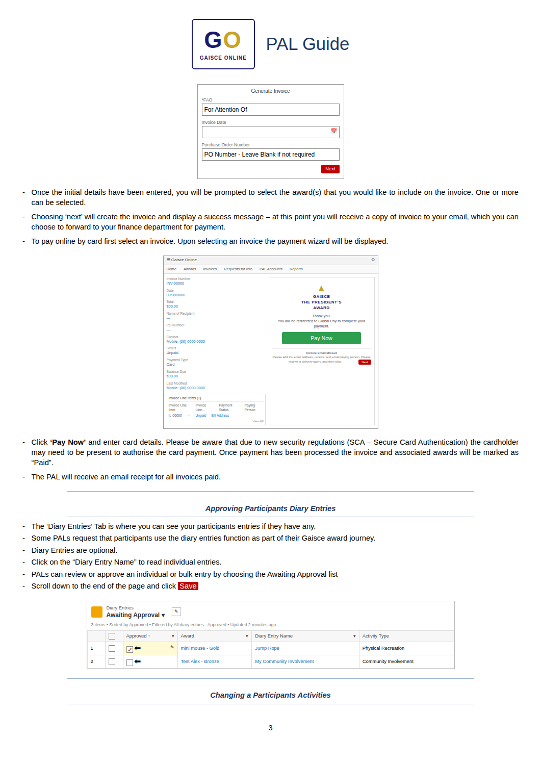GO GAISCE ONLINE
PAL Guide
Generate Invoice
*FAO
For Attention Of
Invoice Date
Purchase Order Number
PO Number - Leave Blank if not required
Next
Once the initial details have been entered, you will be prompted to select the award(s) that you would like to include on the invoice. One or more can be selected.
Choosing ‘next’ will create the invoice and display a success message – at this point you will receive a copy of invoice to your email, which you can choose to forward to your finance department for payment.
To pay online by card first select an invoice. Upon selecting an invoice the payment wizard will be displayed.
☰ Gaisce Online ⚙
Home Awards Invoices Requests for Info PAL Accounts Reports
Invoice Number INV-00000
Date 00/00/0000
Total€00.00
Name of Recipient—
PO Number—
Contact Mobile: (00) 0000 0000
Status Unpaid
Payment Type Card
Balance Due€00.00
Last Modified Mobile: (00) 0000 0000
Invoice Line Items (1)
Invoice Line Item Invoice Line…Payment Status Paying Person
IL-00000—Unpaid Bill Address
View All
▲ GAISCE
THE PRESIDENT’S
AWARD
Thank you.
You will be redirected to Global Pay to complete your payment.
Pay Now
Invoice Email Missed
Please add the email address, receive, and email paying person. Please receive a delivery query, and then click. Next
Click ‘Pay Now’ and enter card details. Please be aware that due to new security regulations (SCA – Secure Card Authentication) the cardholder may need to be present to authorise the card payment. Once payment has been processed the invoice and associated awards will be marked as “Paid”.
The PAL will receive an email receipt for all invoices paid.
Approving Participants Diary Entries
The ‘Diary Entries’ Tab is where you can see your participants entries if they have any.
Some PALs request that participants use the diary entries function as part of their Gaisce award journey.
Diary Entries are optional.
Click on the “Diary Entry Name” to read individual entries.
PALs can review or approve an individual or bulk entry by choosing the Awaiting Approval list
Scroll down to the end of the page and click Save
Diary Entries
Awaiting Approval ▾ ✎
3 items • Sorted by Approved • Filtered by All diary entries - Approved • Updated 2 minutes ago
| | | Approved ↑ ▾ | Award ▾ | Diary Entry Name ▾ | Activity Type |
| --- | --- | --- | --- | --- | --- |
| 1 | | ⬅ ✎ | mini mouse - Gold | Jump Rope | Physical Recreation |
| 2 | | ⬅ | Test Alex - Bronze | My Community Involvement | Community Involvement |
Changing a Participants Activities
3